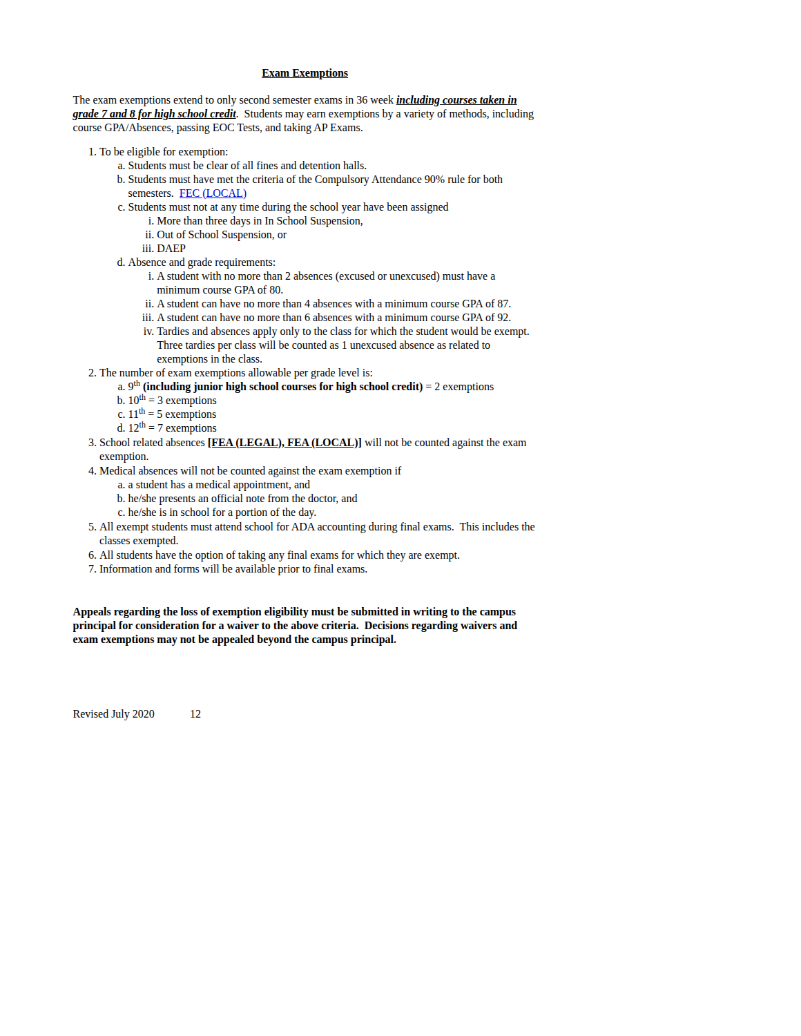Exam Exemptions
The exam exemptions extend to only second semester exams in 36 week including courses taken in grade 7 and 8 for high school credit. Students may earn exemptions by a variety of methods, including course GPA/Absences, passing EOC Tests, and taking AP Exams.
To be eligible for exemption:
Students must be clear of all fines and detention halls.
Students must have met the criteria of the Compulsory Attendance 90% rule for both semesters. FEC (LOCAL)
Students must not at any time during the school year have been assigned
More than three days in In School Suspension,
Out of School Suspension, or
DAEP
Absence and grade requirements:
A student with no more than 2 absences (excused or unexcused) must have a minimum course GPA of 80.
A student can have no more than 4 absences with a minimum course GPA of 87.
A student can have no more than 6 absences with a minimum course GPA of 92.
Tardies and absences apply only to the class for which the student would be exempt. Three tardies per class will be counted as 1 unexcused absence as related to exemptions in the class.
The number of exam exemptions allowable per grade level is:
9th (including junior high school courses for high school credit) = 2 exemptions
10th = 3 exemptions
11th = 5 exemptions
12th = 7 exemptions
School related absences [FEA (LEGAL), FEA (LOCAL)] will not be counted against the exam exemption.
Medical absences will not be counted against the exam exemption if
a student has a medical appointment, and
he/she presents an official note from the doctor, and
he/she is in school for a portion of the day.
All exempt students must attend school for ADA accounting during final exams. This includes the classes exempted.
All students have the option of taking any final exams for which they are exempt.
Information and forms will be available prior to final exams.
Appeals regarding the loss of exemption eligibility must be submitted in writing to the campus principal for consideration for a waiver to the above criteria. Decisions regarding waivers and exam exemptions may not be appealed beyond the campus principal.
Revised July 202012